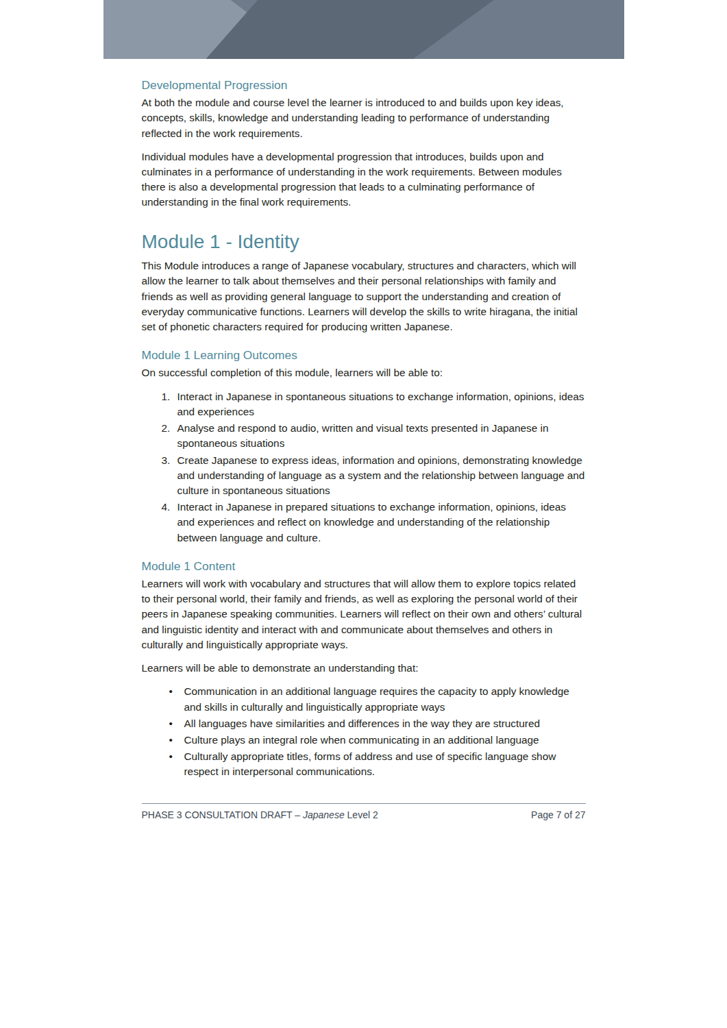Developmental Progression
At both the module and course level the learner is introduced to and builds upon key ideas, concepts, skills, knowledge and understanding leading to performance of understanding reflected in the work requirements.
Individual modules have a developmental progression that introduces, builds upon and culminates in a performance of understanding in the work requirements. Between modules there is also a developmental progression that leads to a culminating performance of understanding in the final work requirements.
Module 1 - Identity
This Module introduces a range of Japanese vocabulary, structures and characters, which will allow the learner to talk about themselves and their personal relationships with family and friends as well as providing general language to support the understanding and creation of everyday communicative functions. Learners will develop the skills to write hiragana, the initial set of phonetic characters required for producing written Japanese.
Module 1 Learning Outcomes
On successful completion of this module, learners will be able to:
Interact in Japanese in spontaneous situations to exchange information, opinions, ideas and experiences
Analyse and respond to audio, written and visual texts presented in Japanese in spontaneous situations
Create Japanese to express ideas, information and opinions, demonstrating knowledge and understanding of language as a system and the relationship between language and culture in spontaneous situations
Interact in Japanese in prepared situations to exchange information, opinions, ideas and experiences and reflect on knowledge and understanding of the relationship between language and culture.
Module 1 Content
Learners will work with vocabulary and structures that will allow them to explore topics related to their personal world, their family and friends, as well as exploring the personal world of their peers in Japanese speaking communities. Learners will reflect on their own and others’ cultural and linguistic identity and interact with and communicate about themselves and others in culturally and linguistically appropriate ways.
Learners will be able to demonstrate an understanding that:
Communication in an additional language requires the capacity to apply knowledge and skills in culturally and linguistically appropriate ways
All languages have similarities and differences in the way they are structured
Culture plays an integral role when communicating in an additional language
Culturally appropriate titles, forms of address and use of specific language show respect in interpersonal communications.
PHASE 3 CONSULTATION DRAFT – Japanese Level 2
Page 7 of 27